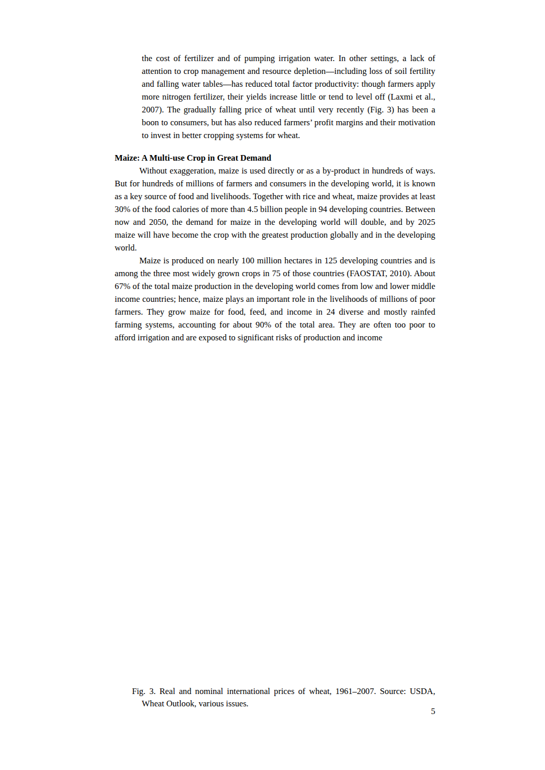the cost of fertilizer and of pumping irrigation water. In other settings, a lack of attention to crop management and resource depletion—including loss of soil fertility and falling water tables—has reduced total factor productivity: though farmers apply more nitrogen fertilizer, their yields increase little or tend to level off (Laxmi et al., 2007). The gradually falling price of wheat until very recently (Fig. 3) has been a boon to consumers, but has also reduced farmers’ profit margins and their motivation to invest in better cropping systems for wheat.
Maize: A Multi-use Crop in Great Demand
Without exaggeration, maize is used directly or as a by-product in hundreds of ways. But for hundreds of millions of farmers and consumers in the developing world, it is known as a key source of food and livelihoods. Together with rice and wheat, maize provides at least 30% of the food calories of more than 4.5 billion people in 94 developing countries. Between now and 2050, the demand for maize in the developing world will double, and by 2025 maize will have become the crop with the greatest production globally and in the developing world.
Maize is produced on nearly 100 million hectares in 125 developing countries and is among the three most widely grown crops in 75 of those countries (FAOSTAT, 2010). About 67% of the total maize production in the developing world comes from low and lower middle income countries; hence, maize plays an important role in the livelihoods of millions of poor farmers. They grow maize for food, feed, and income in 24 diverse and mostly rainfed farming systems, accounting for about 90% of the total area. They are often too poor to afford irrigation and are exposed to significant risks of production and income
Fig. 3. Real and nominal international prices of wheat, 1961–2007. Source: USDA, Wheat Outlook, various issues.
5